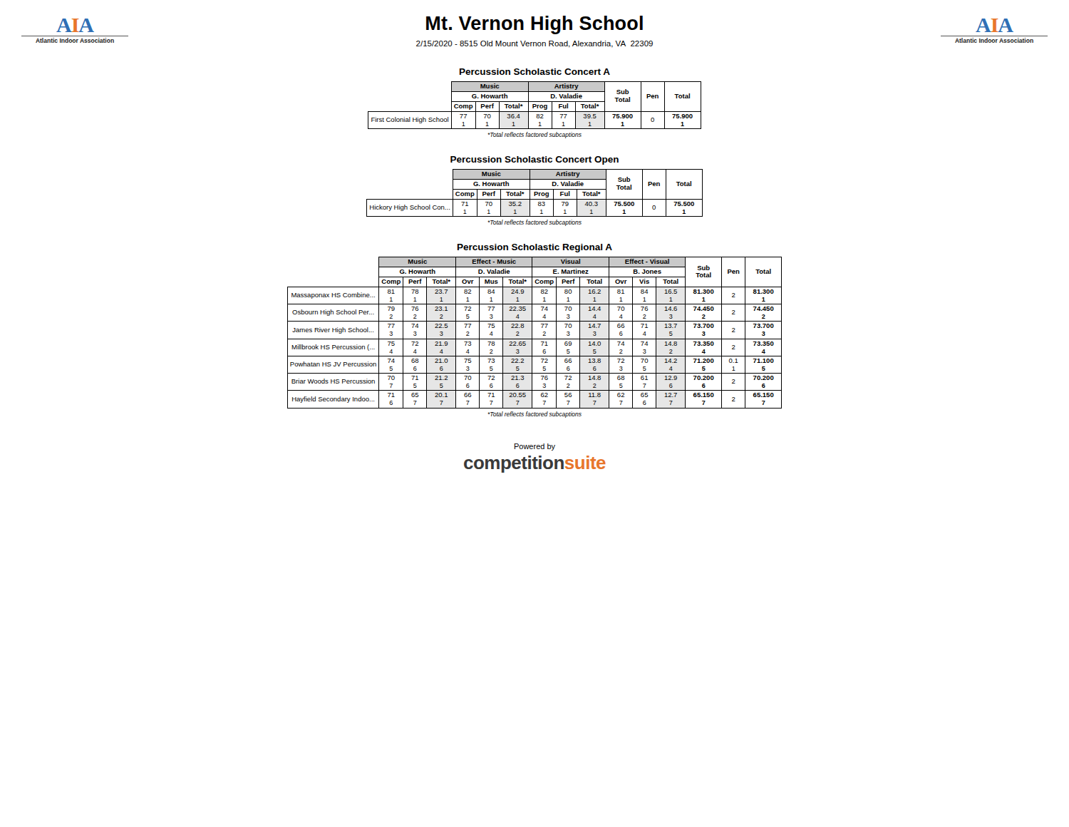AIA
Atlantic Indoor Association
AIA
Atlantic Indoor Association
Mt. Vernon High School
2/15/2020 - 8515 Old Mount Vernon Road, Alexandria, VA 22309
Percussion Scholastic Concert A
| | Music | Artistry | Sub Total | Pen | Total |
| | G. Howarth | D. Valadie |
| | Comp | Perf | Total* | Prog | Ful | Total* |
| First Colonial High School | 77 1 | 70 1 | 36.4 1 | 82 1 | 77 1 | 39.5 1 | 75.900 1 | 0 | 75.900 1 |
*Total reflects factored subcaptions
Percussion Scholastic Concert Open
| | Music | Artistry | Sub Total | Pen | Total |
| | G. Howarth | D. Valadie |
| | Comp | Perf | Total* | Prog | Ful | Total* |
| Hickory High School Con... | 71 1 | 70 1 | 35.2 1 | 83 1 | 79 1 | 40.3 1 | 75.500 1 | 0 | 75.500 1 |
*Total reflects factored subcaptions
Percussion Scholastic Regional A
| | Music | Effect - Music | Visual | Effect - Visual | Sub Total | Pen | Total |
| | G. Howarth | D. Valadie | E. Martinez | B. Jones |
| | Comp | Perf | Total* | Ovr | Mus | Total* | Comp | Perf | Total | Ovr | Vis | Total |
| Massaponax HS Combine... | 81 1 | 78 1 | 23.7 1 | 82 1 | 84 1 | 24.9 1 | 82 1 | 80 1 | 16.2 1 | 81 1 | 84 1 | 16.5 1 | 81.300 1 | 2 | 81.300 1 |
| Osbourn High School Per... | 79 2 | 76 2 | 23.1 2 | 72 5 | 77 3 | 22.35 4 | 74 4 | 70 3 | 14.4 4 | 70 4 | 76 2 | 14.6 3 | 74.450 2 | 2 | 74.450 2 |
| James River High School... | 77 3 | 74 3 | 22.5 3 | 77 2 | 75 4 | 22.8 2 | 77 2 | 70 3 | 14.7 3 | 66 6 | 71 4 | 13.7 5 | 73.700 3 | 2 | 73.700 3 |
| Millbrook HS Percussion (... | 75 4 | 72 4 | 21.9 4 | 73 4 | 78 2 | 22.65 3 | 71 6 | 69 5 | 14.0 5 | 74 2 | 74 3 | 14.8 2 | 73.350 4 | 2 | 73.350 4 |
| Powhatan HS JV Percussion | 74 5 | 68 6 | 21.0 6 | 75 3 | 73 5 | 22.2 5 | 72 5 | 66 6 | 13.8 6 | 72 3 | 70 5 | 14.2 4 | 71.200 5 | 0.1 1 | 71.100 5 |
| Briar Woods HS Percussion | 70 7 | 71 5 | 21.2 5 | 70 6 | 72 6 | 21.3 6 | 76 3 | 72 2 | 14.8 2 | 68 5 | 61 7 | 12.9 6 | 70.200 6 | 2 | 70.200 6 |
| Hayfield Secondary Indoo... | 71 6 | 65 7 | 20.1 7 | 66 7 | 71 7 | 20.55 7 | 62 7 | 56 7 | 11.8 7 | 62 7 | 65 6 | 12.7 7 | 65.150 7 | 2 | 65.150 7 |
*Total reflects factored subcaptions
Powered by
competition suite